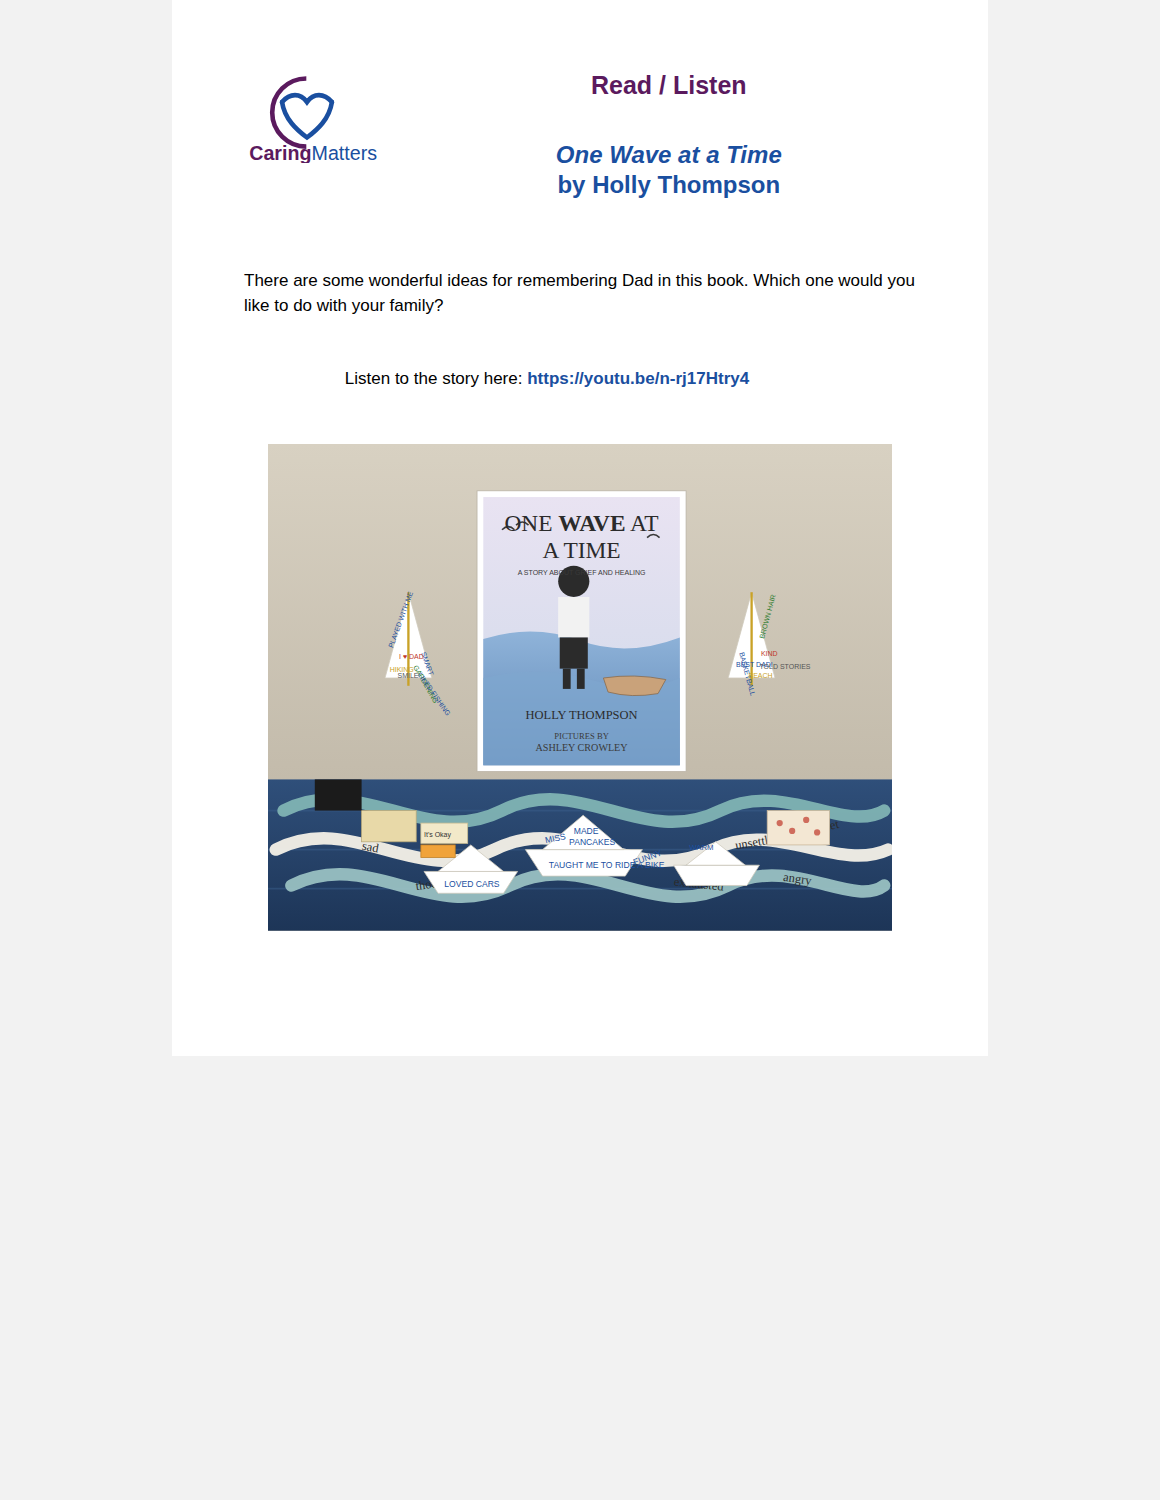CaringMatters
Read / Listen
One Wave at a Time
by Holly Thompson
There are some wonderful ideas for remembering Dad in this book. Which one would you like to do with your family?
Listen to the story here: https://youtu.be/n-rj17Htry4
Craft display inspired by One Wave at a Time A copy of the picture book One Wave at a Time stands upright on a blue table. In front of it are folded paper boats and paper sailboats labeled with words and memories, surrounded by long curling paper strips shaped like waves. ONE WAVE AT A TIME A STORY ABOUT GRIEF AND HEALING HOLLY THOMPSON PICTURES BY ASHLEY CROWLEY PLAYED WITH ME SMART I ♥ DAD GARDENING HIKING LIKED FISHING SMILE BROWN HAIR BASKETBALL KIND BEST DAD! TOLD STORIES BEACH thoughtful exhausted unsettled upset sad angry MISS MADE PANCAKES TAUGHT ME TO RIDE A BIKE FUNNY LOVED CARS WARM It's Okay
Craft display: the book One Wave at a Time with paper boats, labeled paper sails, and curling paper waves on a blue table.